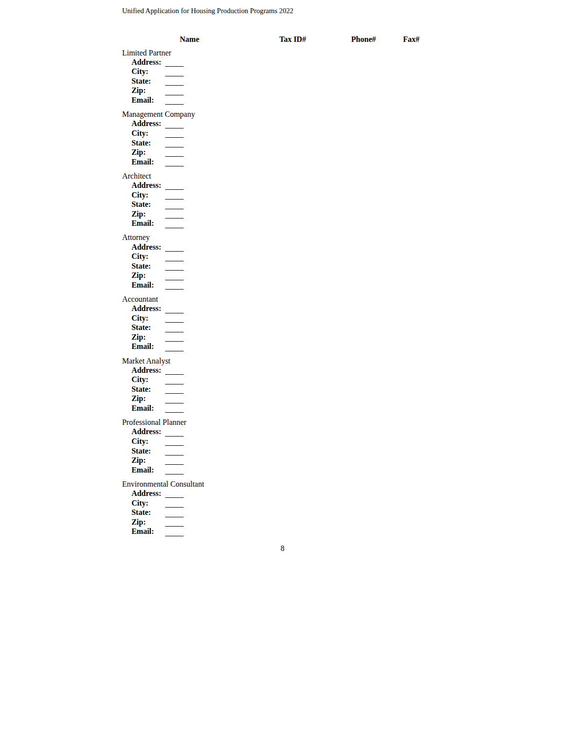Unified Application for Housing Production Programs 2022
| | Name | Tax ID# | Phone# | Fax# |
Limited Partner
| Address: | |
| City: | |
| State: | |
| Zip: | |
| Email: | |
Management Company
| Address: | |
| City: | |
| State: | |
| Zip: | |
| Email: | |
Architect
| Address: | |
| City: | |
| State: | |
| Zip: | |
| Email: | |
Attorney
| Address: | |
| City: | |
| State: | |
| Zip: | |
| Email: | |
Accountant
| Address: | |
| City: | |
| State: | |
| Zip: | |
| Email: | |
Market Analyst
| Address: | |
| City: | |
| State: | |
| Zip: | |
| Email: | |
Professional Planner
| Address: | |
| City: | |
| State: | |
| Zip: | |
| Email: | |
Environmental Consultant
| Address: | |
| City: | |
| State: | |
| Zip: | |
| Email: | |
8